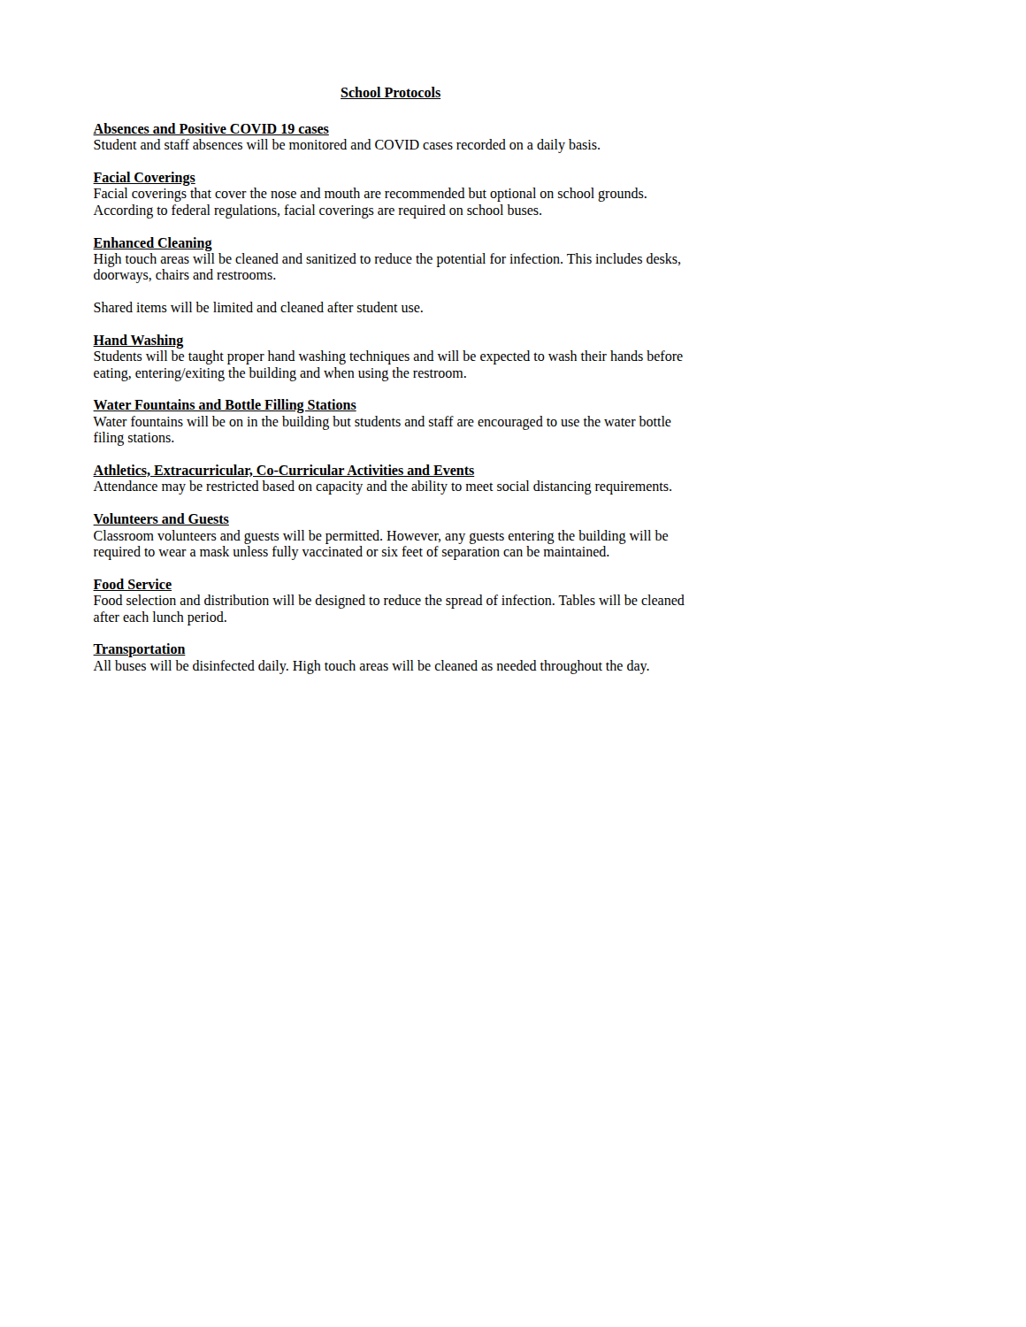School Protocols
Absences and Positive COVID 19 cases
Student and staff absences will be monitored and COVID cases recorded on a daily basis.
Facial Coverings
Facial coverings that cover the nose and mouth are recommended but optional on school grounds. According to federal regulations, facial coverings are required on school buses.
Enhanced Cleaning
High touch areas will be cleaned and sanitized to reduce the potential for infection. This includes desks, doorways, chairs and restrooms.
Shared items will be limited and cleaned after student use.
Hand Washing
Students will be taught proper hand washing techniques and will be expected to wash their hands before eating, entering/exiting the building and when using the restroom.
Water Fountains and Bottle Filling Stations
Water fountains will be on in the building but students and staff are encouraged to use the water bottle filing stations.
Athletics, Extracurricular, Co-Curricular Activities and Events
Attendance may be restricted based on capacity and the ability to meet social distancing requirements.
Volunteers and Guests
Classroom volunteers and guests will be permitted. However, any guests entering the building will be required to wear a mask unless fully vaccinated or six feet of separation can be maintained.
Food Service
Food selection and distribution will be designed to reduce the spread of infection. Tables will be cleaned after each lunch period.
Transportation
All buses will be disinfected daily. High touch areas will be cleaned as needed throughout the day.